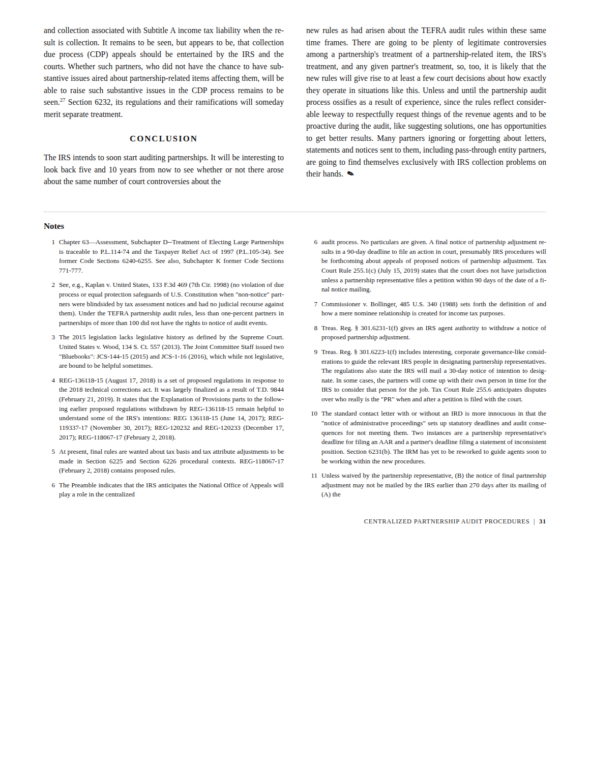and collection associated with Subtitle A income tax liability when the result is collection. It remains to be seen, but appears to be, that collection due process (CDP) appeals should be entertained by the IRS and the courts. Whether such partners, who did not have the chance to have substantive issues aired about partnership-related items affecting them, will be able to raise such substantive issues in the CDP process remains to be seen.27 Section 6232, its regulations and their ramifications will someday merit separate treatment.
CONCLUSION
The IRS intends to soon start auditing partnerships. It will be interesting to look back five and 10 years from now to see whether or not there arose about the same number of court controversies about the
new rules as had arisen about the TEFRA audit rules within these same time frames. There are going to be plenty of legitimate controversies among a partnership's treatment of a partnership-related item, the IRS's treatment, and any given partner's treatment, so, too, it is likely that the new rules will give rise to at least a few court decisions about how exactly they operate in situations like this. Unless and until the partnership audit process ossifies as a result of experience, since the rules reflect considerable leeway to respectfully request things of the revenue agents and to be proactive during the audit, like suggesting solutions, one has opportunities to get better results. Many partners ignoring or forgetting about letters, statements and notices sent to them, including pass-through entity partners, are going to find themselves exclusively with IRS collection problems on their hands. ✎
Notes
Chapter 63—Assessment, Subchapter D--Treatment of Electing Large Partnerships is traceable to P.L.114-74 and the Taxpayer Relief Act of 1997 (P.L.105-34). See former Code Sections 6240-6255. See also, Subchapter K former Code Sections 771-777.
See, e.g., Kaplan v. United States, 133 F.3d 469 (7th Cir. 1998) (no violation of due process or equal protection safeguards of U.S. Constitution when "non-notice" partners were blindsided by tax assessment notices and had no judicial recourse against them). Under the TEFRA partnership audit rules, less than one-percent partners in partnerships of more than 100 did not have the rights to notice of audit events.
The 2015 legislation lacks legislative history as defined by the Supreme Court. United States v. Wood, 134 S. Ct. 557 (2013). The Joint Committee Staff issued two "Bluebooks": JCS-144-15 (2015) and JCS-1-16 (2016), which while not legislative, are bound to be helpful sometimes.
REG-136118-15 (August 17, 2018) is a set of proposed regulations in response to the 2018 technical corrections act. It was largely finalized as a result of T.D. 9844 (February 21, 2019). It states that the Explanation of Provisions parts to the following earlier proposed regulations withdrawn by REG-136118-15 remain helpful to understand some of the IRS's intentions: REG 136118-15 (June 14, 2017); REG-119337-17 (November 30, 2017); REG-120232 and REG-120233 (December 17, 2017); REG-118067-17 (February 2, 2018).
At present, final rules are wanted about tax basis and tax attribute adjustments to be made in Section 6225 and Section 6226 procedural contexts. REG-118067-17 (February 2, 2018) contains proposed rules.
The Preamble indicates that the IRS anticipates the National Office of Appeals will play a role in the centralized
audit process. No particulars are given. A final notice of partnership adjustment results in a 90-day deadline to file an action in court, presumably IRS procedures will be forthcoming about appeals of proposed notices of partnership adjustment. Tax Court Rule 255.1(c) (July 15, 2019) states that the court does not have jurisdiction unless a partnership representative files a petition within 90 days of the date of a final notice mailing.
Commissioner v. Bollinger, 485 U.S. 340 (1988) sets forth the definition of and how a mere nominee relationship is created for income tax purposes.
Treas. Reg. § 301.6231-1(f) gives an IRS agent authority to withdraw a notice of proposed partnership adjustment.
Treas. Reg. § 301.6223-1(f) includes interesting, corporate governance-like considerations to guide the relevant IRS people in designating partnership representatives. The regulations also state the IRS will mail a 30-day notice of intention to designate. In some cases, the partners will come up with their own person in time for the IRS to consider that person for the job. Tax Court Rule 255.6 anticipates disputes over who really is the "PR" when and after a petition is filed with the court.
The standard contact letter with or without an IRD is more innocuous in that the "notice of administrative proceedings" sets up statutory deadlines and audit consequences for not meeting them. Two instances are a partnership representative's deadline for filing an AAR and a partner's deadline filing a statement of inconsistent position. Section 6231(b). The IRM has yet to be reworked to guide agents soon to be working within the new procedures.
Unless waived by the partnership representative, (B) the notice of final partnership adjustment may not be mailed by the IRS earlier than 270 days after its mailing of (A) the
CENTRALIZED PARTNERSHIP AUDIT PROCEDURES | 31